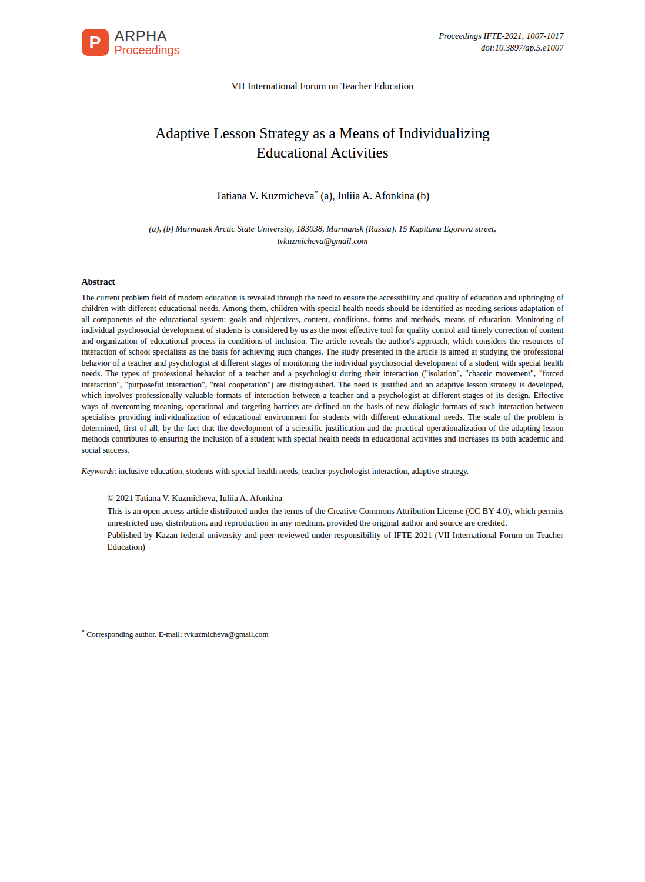P
ARPHA
Proceedings
Proceedings IFTE-2021, 1007-1017
doi:10.3897/ap.5.e1007
VII International Forum on Teacher Education
Adaptive Lesson Strategy as a Means of Individualizing
Educational Activities
Tatiana V. Kuzmicheva* (a), Iuliia A. Afonkina (b)
(a), (b) Murmansk Arctic State University, 183038, Murmansk (Russia), 15 Kapitana Egorova street,
tvkuzmicheva@gmail.com
Abstract
The current problem field of modern education is revealed through the need to ensure the accessibility and quality of education and upbringing of children with different educational needs. Among them, children with special health needs should be identified as needing serious adaptation of all components of the educational system: goals and objectives, content, conditions, forms and methods, means of education. Monitoring of individual psychosocial development of students is considered by us as the most effective tool for quality control and timely correction of content and organization of educational process in conditions of inclusion. The article reveals the author's approach, which considers the resources of interaction of school specialists as the basis for achieving such changes. The study presented in the article is aimed at studying the professional behavior of a teacher and psychologist at different stages of monitoring the individual psychosocial development of a student with special health needs. The types of professional behavior of a teacher and a psychologist during their interaction ("isolation", "chaotic movement", "forced interaction", "purposeful interaction", "real cooperation") are distinguished. The need is justified and an adaptive lesson strategy is developed, which involves professionally valuable formats of interaction between a teacher and a psychologist at different stages of its design. Effective ways of overcoming meaning, operational and targeting barriers are defined on the basis of new dialogic formats of such interaction between specialists providing individualization of educational environment for students with different educational needs. The scale of the problem is determined, first of all, by the fact that the development of a scientific justification and the practical operationalization of the adapting lesson methods contributes to ensuring the inclusion of a student with special health needs in educational activities and increases its both academic and social success.
Keywords: inclusive education, students with special health needs, teacher-psychologist interaction, adaptive strategy.
© 2021 Tatiana V. Kuzmicheva, Iuliia A. Afonkina
This is an open access article distributed under the terms of the Creative Commons Attribution License (CC BY 4.0), which permits unrestricted use, distribution, and reproduction in any medium, provided the original author and source are credited.
Published by Kazan federal university and peer-reviewed under responsibility of IFTE-2021 (VII International Forum on Teacher Education)
* Corresponding author. E-mail: tvkuzmicheva@gmail.com